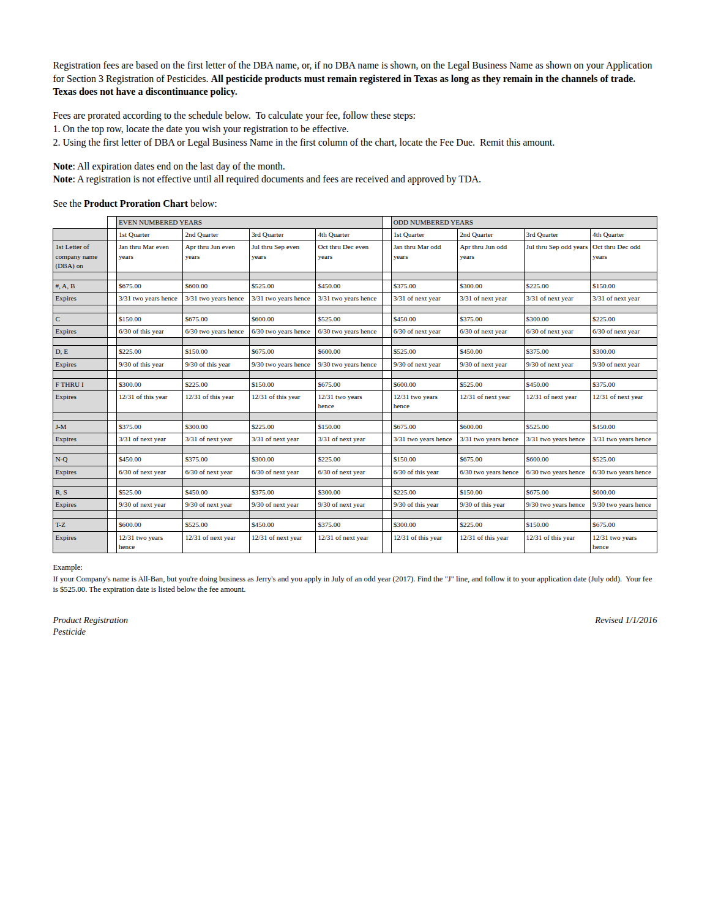Registration fees are based on the first letter of the DBA name, or, if no DBA name is shown, on the Legal Business Name as shown on your Application for Section 3 Registration of Pesticides. All pesticide products must remain registered in Texas as long as they remain in the channels of trade. Texas does not have a discontinuance policy.
Fees are prorated according to the schedule below. To calculate your fee, follow these steps:
1. On the top row, locate the date you wish your registration to be effective.
2. Using the first letter of DBA or Legal Business Name in the first column of the chart, locate the Fee Due. Remit this amount.
Note: All expiration dates end on the last day of the month.
Note: A registration is not effective until all required documents and fees are received and approved by TDA.
See the Product Proration Chart below:
| | | EVEN NUMBERED YEARS | | ODD NUMBERED YEARS |
| | | 1st Quarter | 2nd Quarter | 3rd Quarter | 4th Quarter | | 1st Quarter | 2nd Quarter | 3rd Quarter | 4th Quarter |
| 1st Letter of company name (DBA) on | | Jan thru Mar even years | Apr thru Jun even years | Jul thru Sep even years | Oct thru Dec even years | | Jan thru Mar odd years | Apr thru Jun odd years | Jul thru Sep odd years | Oct thru Dec odd years |
| #, A, B | | $675.00 | $600.00 | $525.00 | $450.00 | | $375.00 | $300.00 | $225.00 | $150.00 |
| Expires | | 3/31 two years hence | 3/31 two years hence | 3/31 two years hence | 3/31 two years hence | | 3/31 of next year | 3/31 of next year | 3/31 of next year | 3/31 of next year |
| C | | $150.00 | $675.00 | $600.00 | $525.00 | | $450.00 | $375.00 | $300.00 | $225.00 |
| Expires | | 6/30 of this year | 6/30 two years hence | 6/30 two years hence | 6/30 two years hence | | 6/30 of next year | 6/30 of next year | 6/30 of next year | 6/30 of next year |
| D, E | | $225.00 | $150.00 | $675.00 | $600.00 | | $525.00 | $450.00 | $375.00 | $300.00 |
| Expires | | 9/30 of this year | 9/30 of this year | 9/30 two years hence | 9/30 two years hence | | 9/30 of next year | 9/30 of next year | 9/30 of next year | 9/30 of next year |
| F THRU I | | $300.00 | $225.00 | $150.00 | $675.00 | | $600.00 | $525.00 | $450.00 | $375.00 |
| Expires | | 12/31 of this year | 12/31 of this year | 12/31 of this year | 12/31 two years hence | | 12/31 two years hence | 12/31 of next year | 12/31 of next year | 12/31 of next year |
| J-M | | $375.00 | $300.00 | $225.00 | $150.00 | | $675.00 | $600.00 | $525.00 | $450.00 |
| Expires | | 3/31 of next year | 3/31 of next year | 3/31 of next year | 3/31 of next year | | 3/31 two years hence | 3/31 two years hence | 3/31 two years hence | 3/31 two years hence |
| N-Q | | $450.00 | $375.00 | $300.00 | $225.00 | | $150.00 | $675.00 | $600.00 | $525.00 |
| Expires | | 6/30 of next year | 6/30 of next year | 6/30 of next year | 6/30 of next year | | 6/30 of this year | 6/30 two years hence | 6/30 two years hence | 6/30 two years hence |
| R, S | | $525.00 | $450.00 | $375.00 | $300.00 | | $225.00 | $150.00 | $675.00 | $600.00 |
| Expires | | 9/30 of next year | 9/30 of next year | 9/30 of next year | 9/30 of next year | | 9/30 of this year | 9/30 of this year | 9/30 two years hence | 9/30 two years hence |
| T-Z | | $600.00 | $525.00 | $450.00 | $375.00 | | $300.00 | $225.00 | $150.00 | $675.00 |
| Expires | | 12/31 two years hence | 12/31 of next year | 12/31 of next year | 12/31 of next year | | 12/31 of this year | 12/31 of this year | 12/31 of this year | 12/31 two years hence |
Example:
If your Company's name is All-Ban, but you're doing business as Jerry's and you apply in July of an odd year (2017). Find the "J" line, and follow it to your application date (July odd). Your fee is $525.00. The expiration date is listed below the fee amount.
Product Registration
Pesticide
Revised 1/1/2016